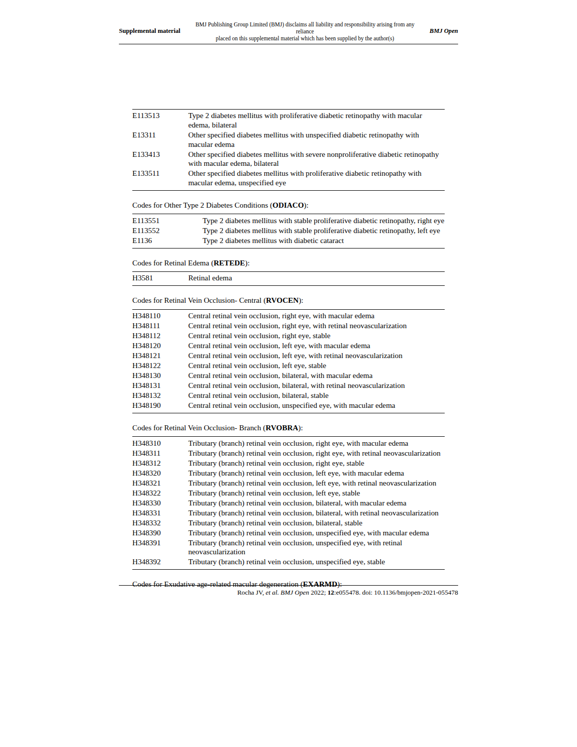Supplemental material
BMJ Publishing Group Limited (BMJ) disclaims all liability and responsibility arising from any reliance
placed on this supplemental material which has been supplied by the author(s)
BMJ Open
| E113513 | Type 2 diabetes mellitus with proliferative diabetic retinopathy with macular edema, bilateral |
| E13311 | Other specified diabetes mellitus with unspecified diabetic retinopathy with macular edema |
| E133413 | Other specified diabetes mellitus with severe nonproliferative diabetic retinopathy with macular edema, bilateral |
| E133511 | Other specified diabetes mellitus with proliferative diabetic retinopathy with macular edema, unspecified eye |
Codes for Other Type 2 Diabetes Conditions (ODIACO):
| E113551 | Type 2 diabetes mellitus with stable proliferative diabetic retinopathy, right eye |
| E113552 | Type 2 diabetes mellitus with stable proliferative diabetic retinopathy, left eye |
| E1136 | Type 2 diabetes mellitus with diabetic cataract |
Codes for Retinal Edema (RETEDE):
| H3581 | Retinal edema |
Codes for Retinal Vein Occlusion- Central (RVOCEN):
| H348110 | Central retinal vein occlusion, right eye, with macular edema |
| H348111 | Central retinal vein occlusion, right eye, with retinal neovascularization |
| H348112 | Central retinal vein occlusion, right eye, stable |
| H348120 | Central retinal vein occlusion, left eye, with macular edema |
| H348121 | Central retinal vein occlusion, left eye, with retinal neovascularization |
| H348122 | Central retinal vein occlusion, left eye, stable |
| H348130 | Central retinal vein occlusion, bilateral, with macular edema |
| H348131 | Central retinal vein occlusion, bilateral, with retinal neovascularization |
| H348132 | Central retinal vein occlusion, bilateral, stable |
| H348190 | Central retinal vein occlusion, unspecified eye, with macular edema |
Codes for Retinal Vein Occlusion- Branch (RVOBRA):
| H348310 | Tributary (branch) retinal vein occlusion, right eye, with macular edema |
| H348311 | Tributary (branch) retinal vein occlusion, right eye, with retinal neovascularization |
| H348312 | Tributary (branch) retinal vein occlusion, right eye, stable |
| H348320 | Tributary (branch) retinal vein occlusion, left eye, with macular edema |
| H348321 | Tributary (branch) retinal vein occlusion, left eye, with retinal neovascularization |
| H348322 | Tributary (branch) retinal vein occlusion, left eye, stable |
| H348330 | Tributary (branch) retinal vein occlusion, bilateral, with macular edema |
| H348331 | Tributary (branch) retinal vein occlusion, bilateral, with retinal neovascularization |
| H348332 | Tributary (branch) retinal vein occlusion, bilateral, stable |
| H348390 | Tributary (branch) retinal vein occlusion, unspecified eye, with macular edema |
| H348391 | Tributary (branch) retinal vein occlusion, unspecified eye, with retinal neovascularization |
| H348392 | Tributary (branch) retinal vein occlusion, unspecified eye, stable |
Codes for Exudative age-related macular degeneration (EXARMD):
Rocha JV, et al. BMJ Open 2022; 12:e055478. doi: 10.1136/bmjopen-2021-055478